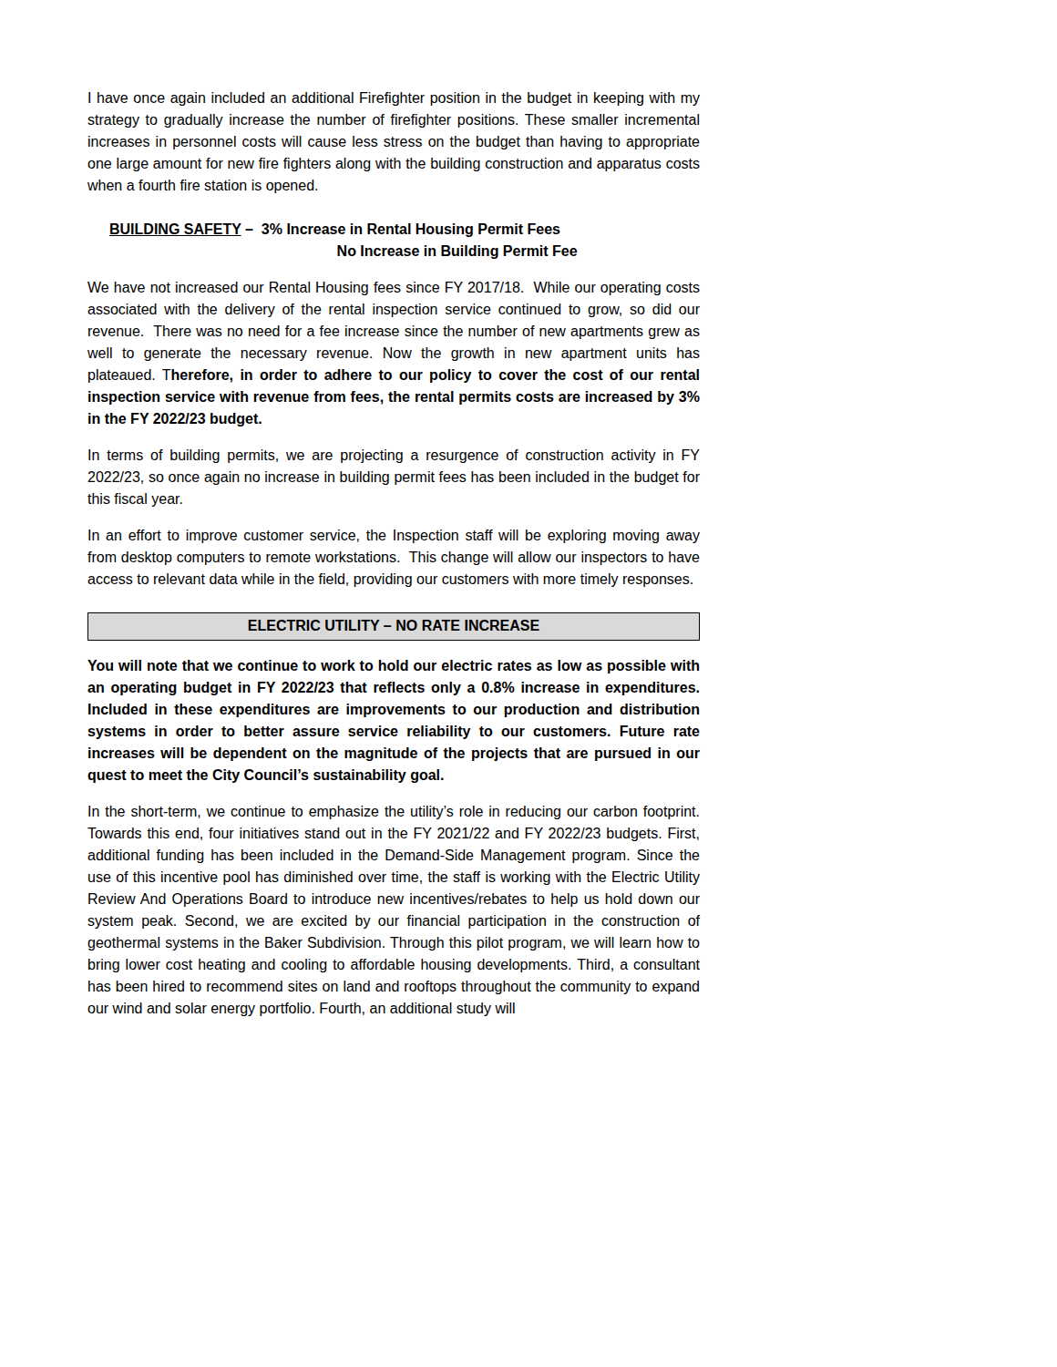I have once again included an additional Firefighter position in the budget in keeping with my strategy to gradually increase the number of firefighter positions. These smaller incremental increases in personnel costs will cause less stress on the budget than having to appropriate one large amount for new fire fighters along with the building construction and apparatus costs when a fourth fire station is opened.
BUILDING SAFETY – 3% Increase in Rental Housing Permit Fees No Increase in Building Permit Fee
We have not increased our Rental Housing fees since FY 2017/18. While our operating costs associated with the delivery of the rental inspection service continued to grow, so did our revenue. There was no need for a fee increase since the number of new apartments grew as well to generate the necessary revenue. Now the growth in new apartment units has plateaued. Therefore, in order to adhere to our policy to cover the cost of our rental inspection service with revenue from fees, the rental permits costs are increased by 3% in the FY 2022/23 budget.
In terms of building permits, we are projecting a resurgence of construction activity in FY 2022/23, so once again no increase in building permit fees has been included in the budget for this fiscal year.
In an effort to improve customer service, the Inspection staff will be exploring moving away from desktop computers to remote workstations. This change will allow our inspectors to have access to relevant data while in the field, providing our customers with more timely responses.
ELECTRIC UTILITY – NO RATE INCREASE
You will note that we continue to work to hold our electric rates as low as possible with an operating budget in FY 2022/23 that reflects only a 0.8% increase in expenditures. Included in these expenditures are improvements to our production and distribution systems in order to better assure service reliability to our customers. Future rate increases will be dependent on the magnitude of the projects that are pursued in our quest to meet the City Council’s sustainability goal.
In the short-term, we continue to emphasize the utility’s role in reducing our carbon footprint. Towards this end, four initiatives stand out in the FY 2021/22 and FY 2022/23 budgets. First, additional funding has been included in the Demand-Side Management program. Since the use of this incentive pool has diminished over time, the staff is working with the Electric Utility Review And Operations Board to introduce new incentives/rebates to help us hold down our system peak. Second, we are excited by our financial participation in the construction of geothermal systems in the Baker Subdivision. Through this pilot program, we will learn how to bring lower cost heating and cooling to affordable housing developments. Third, a consultant has been hired to recommend sites on land and rooftops throughout the community to expand our wind and solar energy portfolio. Fourth, an additional study will